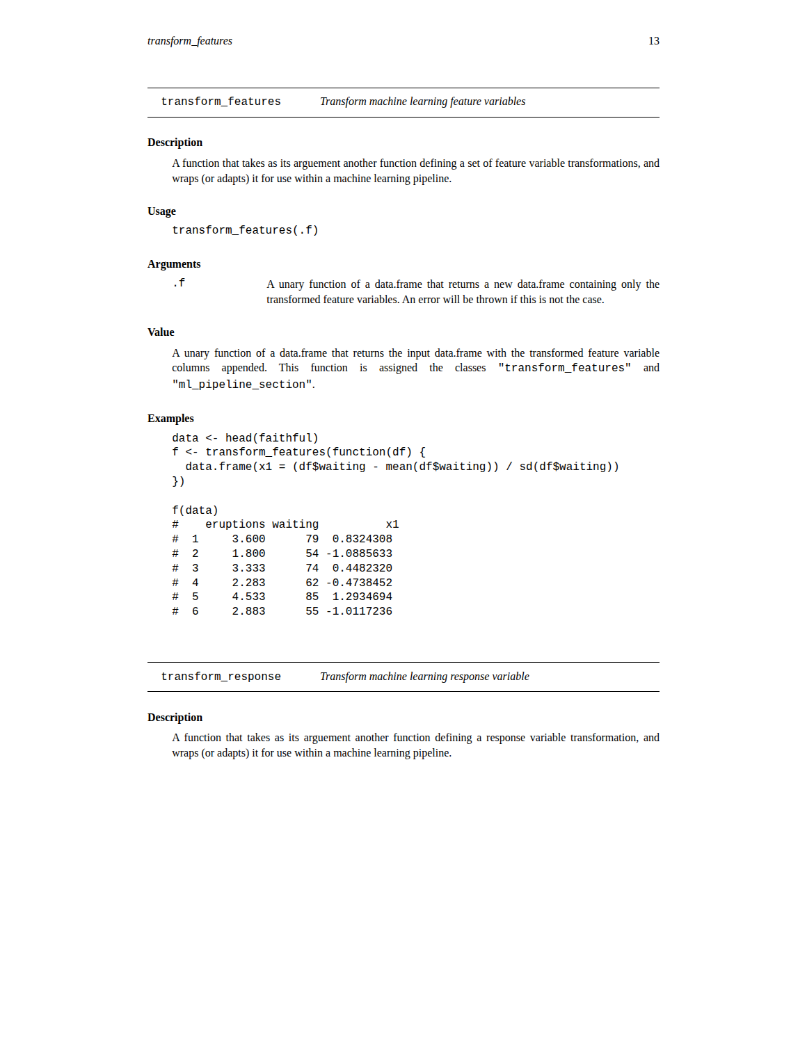transform_features 13
transform_features Transform machine learning feature variables
Description
A function that takes as its arguement another function defining a set of feature variable transformations, and wraps (or adapts) it for use within a machine learning pipeline.
Usage
transform_features(.f)
Arguments
.f
A unary function of a data.frame that returns a new data.frame containing only the transformed feature variables. An error will be thrown if this is not the case.
Value
A unary function of a data.frame that returns the input data.frame with the transformed feature variable columns appended. This function is assigned the classes "transform_features" and "ml_pipeline_section".
Examples
data <- head(faithful)
f <- transform_features(function(df) {
  data.frame(x1 = (df$waiting - mean(df$waiting)) / sd(df$waiting))
})

f(data)
#    eruptions waiting          x1
#  1     3.600      79  0.8324308
#  2     1.800      54 -1.0885633
#  3     3.333      74  0.4482320
#  4     2.283      62 -0.4738452
#  5     4.533      85  1.2934694
#  6     2.883      55 -1.0117236
transform_response Transform machine learning response variable
Description
A function that takes as its arguement another function defining a response variable transformation, and wraps (or adapts) it for use within a machine learning pipeline.